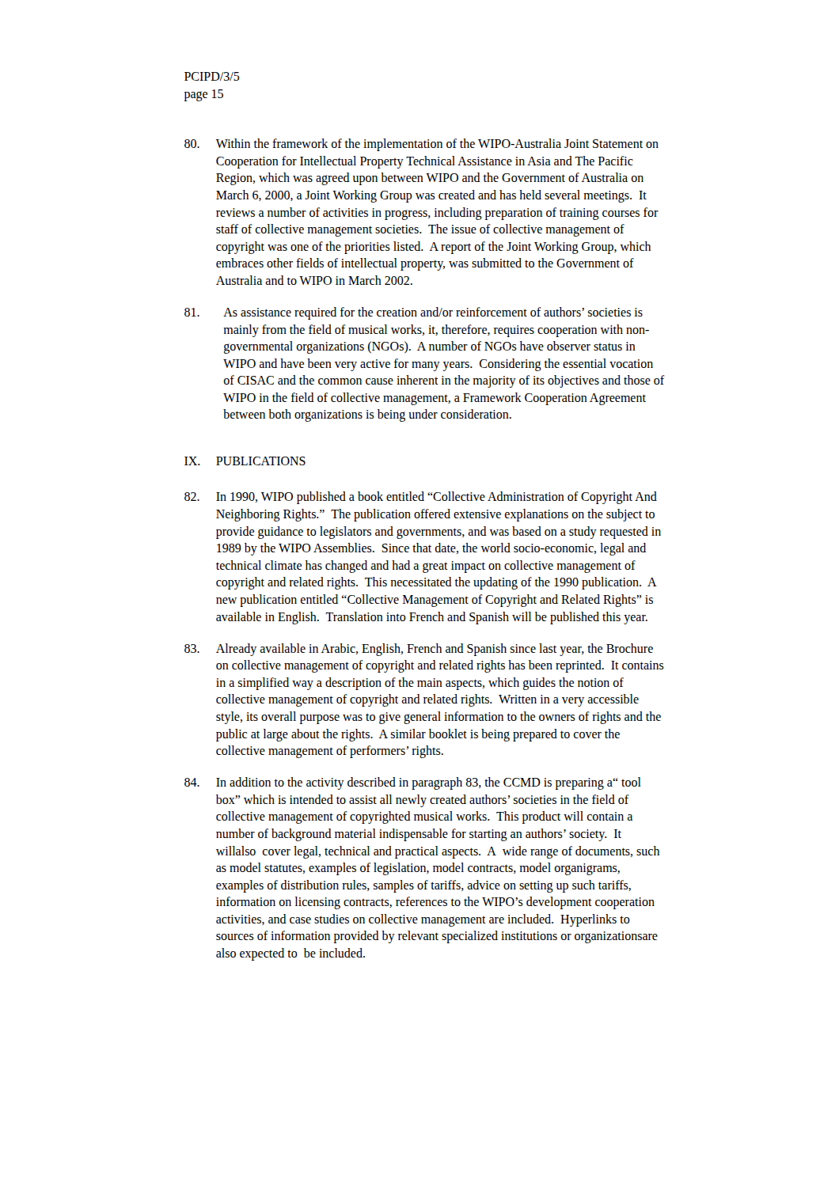PCIPD/3/5
page 15
80. Within the framework of the implementation of the WIPO-Australia Joint Statement on Cooperation for Intellectual Property Technical Assistance in Asia and The Pacific Region, which was agreed upon between WIPO and the Government of Australia on March 6, 2000, a Joint Working Group was created and has held several meetings. It reviews a number of activities in progress, including preparation of training courses for staff of collective management societies. The issue of collective management of copyright was one of the priorities listed. A report of the Joint Working Group, which embraces other fields of intellectual property, was submitted to the Government of Australia and to WIPO in March 2002.
81. As assistance required for the creation and/or reinforcement of authors’ societies is mainly from the field of musical works, it, therefore, requires cooperation with non-governmental organizations (NGOs). A number of NGOs have observer status in WIPO and have been very active for many years. Considering the essential vocation of CISAC and the common cause inherent in the majority of its objectives and those of WIPO in the field of collective management, a Framework Cooperation Agreement between both organizations is being under consideration.
IX. PUBLICATIONS
82. In 1990, WIPO published a book entitled “Collective Administration of Copyright And Neighboring Rights.” The publication offered extensive explanations on the subject to provide guidance to legislators and governments, and was based on a study requested in 1989 by the WIPO Assemblies. Since that date, the world socio-economic, legal and technical climate has changed and had a great impact on collective management of copyright and related rights. This necessitated the updating of the 1990 publication. A new publication entitled “Collective Management of Copyright and Related Rights” is available in English. Translation into French and Spanish will be published this year.
83. Already available in Arabic, English, French and Spanish since last year, the Brochure on collective management of copyright and related rights has been reprinted. It contains in a simplified way a description of the main aspects, which guides the notion of collective management of copyright and related rights. Written in a very accessible style, its overall purpose was to give general information to the owners of rights and the public at large about the rights. A similar booklet is being prepared to cover the collective management of performers’ rights.
84. In addition to the activity described in paragraph 83, the CCMD is preparing a“ tool box” which is intended to assist all newly created authors’ societies in the field of collective management of copyrighted musical works. This product will contain a number of background material indispensable for starting an authors’ society. It willalso cover legal, technical and practical aspects. A wide range of documents, such as model statutes, examples of legislation, model contracts, model organigrams, examples of distribution rules, samples of tariffs, advice on setting up such tariffs, information on licensing contracts, references to the WIPO’s development cooperation activities, and case studies on collective management are included. Hyperlinks to sources of information provided by relevant specialized institutions or organizationsare also expected to be included.